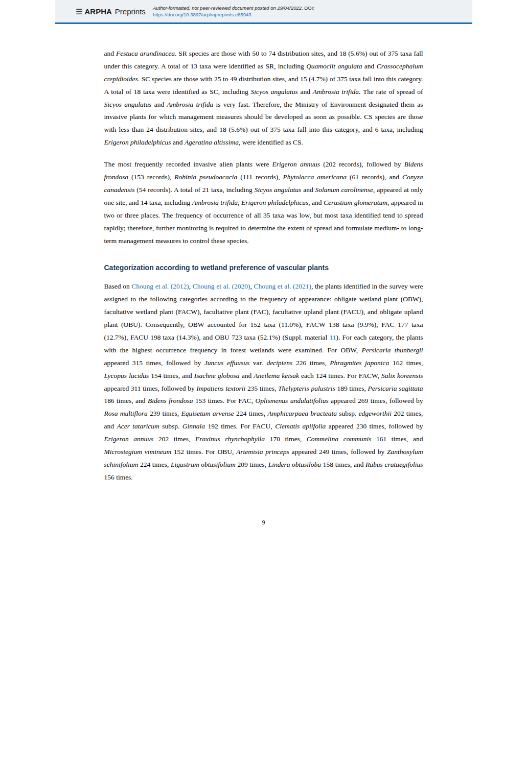☰ARPHA Preprints
Author-formatted, not peer-reviewed document posted on 29/04/2022. DOI:
https://doi.org/10.3897/arphapreprints.e85943
and Festuca arundinacea. SR species are those with 50 to 74 distribution sites, and 18 (5.6%) out of 375 taxa fall under this category. A total of 13 taxa were identified as SR, including Quamoclit angulata and Crassocephalum crepidioides. SC species are those with 25 to 49 distribution sites, and 15 (4.7%) of 375 taxa fall into this category. A total of 18 taxa were identified as SC, including Sicyos angulatus and Ambrosia trifida. The rate of spread of Sicyos angulatus and Ambrosia trifida is very fast. Therefore, the Ministry of Environment designated them as invasive plants for which management measures should be developed as soon as possible. CS species are those with less than 24 distribution sites, and 18 (5.6%) out of 375 taxa fall into this category, and 6 taxa, including Erigeron philadelphicus and Ageratina altissima, were identified as CS.
The most frequently recorded invasive alien plants were Erigeron annuus (202 records), followed by Bidens frondosa (153 records), Robinia pseudoacacia (111 records), Phytolacca americana (61 records), and Conyza canadensis (54 records). A total of 21 taxa, including Sicyos angulatus and Solanum carolinense, appeared at only one site, and 14 taxa, including Ambrosia trifida, Erigeron philadelphicus, and Cerastium glomeratum, appeared in two or three places. The frequency of occurrence of all 35 taxa was low, but most taxa identified tend to spread rapidly; therefore, further monitoring is required to determine the extent of spread and formulate medium- to long-term management measures to control these species.
Categorization according to wetland preference of vascular plants
Based on Choung et al. (2012), Choung et al. (2020), Choung et al. (2021), the plants identified in the survey were assigned to the following categories according to the frequency of appearance: obligate wetland plant (OBW), facultative wetland plant (FACW), facultative plant (FAC), facultative upland plant (FACU), and obligate upland plant (OBU). Consequently, OBW accounted for 152 taxa (11.0%), FACW 138 taxa (9.9%), FAC 177 taxa (12.7%), FACU 198 taxa (14.3%), and OBU 723 taxa (52.1%) (Suppl. material 11). For each category, the plants with the highest occurrence frequency in forest wetlands were examined. For OBW, Persicaria thunbergii appeared 315 times, followed by Juncus effuusus var. decipiens 226 times, Phragmites japonica 162 times, Lycopus lucidus 154 times, and Isachne globosa and Aneilema keisak each 124 times. For FACW, Salix koreensis appeared 311 times, followed by Impatiens textorii 235 times, Thelypteris palustris 189 times, Persicaria sagittata 186 times, and Bidens frondosa 153 times. For FAC, Oplismenus undulatifolius appeared 269 times, followed by Rosa multiflora 239 times, Equisetum arvense 224 times, Amphicarpaea bracteata subsp. edgeworthii 202 times, and Acer tataricum subsp. Ginnala 192 times. For FACU, Clematis apiifolia appeared 230 times, followed by Erigeron annuus 202 times, Fraxinus rhynchophylla 170 times, Commelina communis 161 times, and Microstegium vimineum 152 times. For OBU, Artemisia princeps appeared 249 times, followed by Zanthoxylum schinifolium 224 times, Ligustrum obtusifolium 209 times, Lindera obtusiloba 158 times, and Rubus crataegifolius 156 times.
9